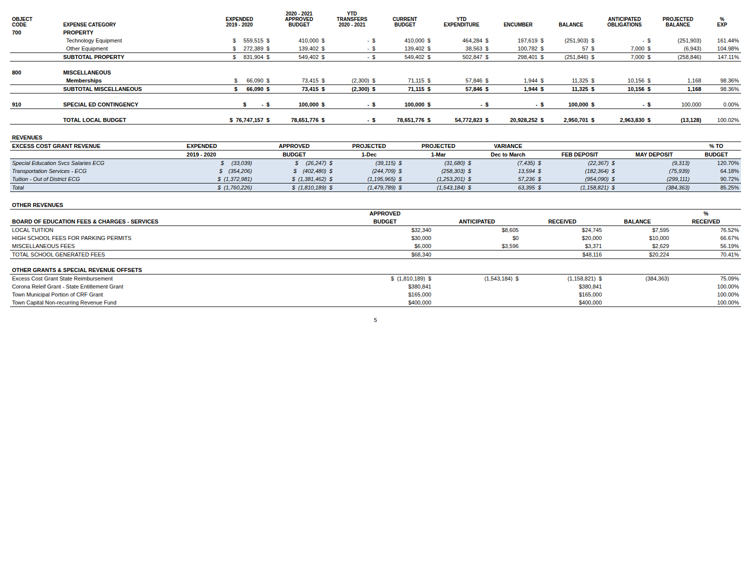| OBJECT CODE | EXPENSE CATEGORY | EXPENDED 2019 - 2020 | 2020 - 2021 APPROVED BUDGET | YTD TRANSFERS 2020 - 2021 | CURRENT BUDGET | YTD EXPENDITURE | ENCUMBER | BALANCE | ANTICIPATED OBLIGATIONS | PROJECTED BALANCE | % EXP |
| --- | --- | --- | --- | --- | --- | --- | --- | --- | --- | --- | --- |
| 700 | PROPERTY | | | | | | | | | | |
| | Technology Equipment | $ 559,515 $ | 410,000 $ | - $ | 410,000 $ | 464,284 $ | 197,619 $ | (251,903) $ | - $ | (251,903) | 161.44% |
| | Other Equipment | $ 272,389 $ | 139,402 $ | - $ | 139,402 $ | 38,563 $ | 100,782 $ | 57 $ | 7,000 $ | (6,943) | 104.98% |
| | SUBTOTAL PROPERTY | $ 831,904 $ | 549,402 $ | - $ | 549,402 $ | 502,847 $ | 298,401 $ | (251,846) $ | 7,000 $ | (258,846) | 147.11% |
| 800 | MISCELLANEOUS | | | | | | | | | | |
| | Memberships | $ 66,090 $ | 73,415 $ | (2,300) $ | 71,115 $ | 57,846 $ | 1,944 $ | 11,325 $ | 10,156 $ | 1,168 | 98.36% |
| | SUBTOTAL MISCELLANEOUS | $ 66,090 $ | 73,415 $ | (2,300) $ | 71,115 $ | 57,846 $ | 1,944 $ | 11,325 $ | 10,156 $ | 1,168 | 98.36% |
| 910 | SPECIAL ED CONTINGENCY | $ - $ | 100,000 $ | - $ | 100,000 $ | - $ | - $ | 100,000 $ | - $ | 100,000 | 0.00% |
| | TOTAL LOCAL BUDGET | $ 76,747,157 $ | 78,651,776 $ | - $ | 78,651,776 $ | 54,772,823 $ | 20,928,252 $ | 2,950,701 $ | 2,963,830 $ | (13,128) | 100.02% |
| REVENUES | |
| EXCESS COST GRANT REVENUE | EXPENDED | APPROVED | PROJECTED | PROJECTED | VARIANCE | | | % TO |
| | 2019 - 2020 | BUDGET | 1-Dec | 1-Mar | Dec to March | FEB DEPOSIT | MAY DEPOSIT | BUDGET |
| Special Education Svcs Salaries ECG | $ (33,039) | $ (26,247) $ | (39,115) $ | (31,680) $ | (7,435) $ | (22,367) $ | (9,313) | 120.70% |
| Transportation Services - ECG | $ (354,206) | $ (402,480) $ | (244,709) $ | (258,303) $ | 13,594 $ | (182,364) $ | (75,939) | 64.18% |
| Tuition - Out of District ECG | $ (1,372,981) | $ (1,381,462) $ | (1,195,965) $ | (1,253,201) $ | 57,236 $ | (954,090) $ | (299,111) | 90.72% |
| Total | $ (1,760,226) | $ (1,810,189) $ | (1,479,789) $ | (1,543,184) $ | 63,395 $ | (1,158,821) $ | (384,363) | 85.25% |
| OTHER REVENUES |
| | APPROVED | | | | % |
| BOARD OF EDUCATION FEES & CHARGES - SERVICES | BUDGET | ANTICIPATED | RECEIVED | BALANCE | RECEIVED |
| LOCAL TUITION | $32,340 | $8,605 | $24,745 | $7,595 | 76.52% |
| HIGH SCHOOL FEES FOR PARKING PERMITS | $30,000 | $0 | $20,000 | $10,000 | 66.67% |
| MISCELLANEOUS FEES | $6,000 | $3,596 | $3,371 | $2,629 | 56.19% |
| TOTAL SCHOOL GENERATED FEES | $68,340 | | $48,116 | $20,224 | 70.41% |
| OTHER GRANTS & SPECIAL REVENUE OFFSETS |
| Excess Cost Grant State Reimbursement | $ (1,810,189) $ | (1,543,184) $ | (1,158,821) $ | (384,363) | 75.09% |
| Corona Releif Grant - State Entitlement Grant | $380,841 | | $380,841 | | 100.00% |
| Town Municipal Portion of CRF Grant | $165,000 | | $165,000 | | 100.00% |
| Town Capital Non-recurring Revenue Fund | $400,000 | | $400,000 | | 100.00% |
5